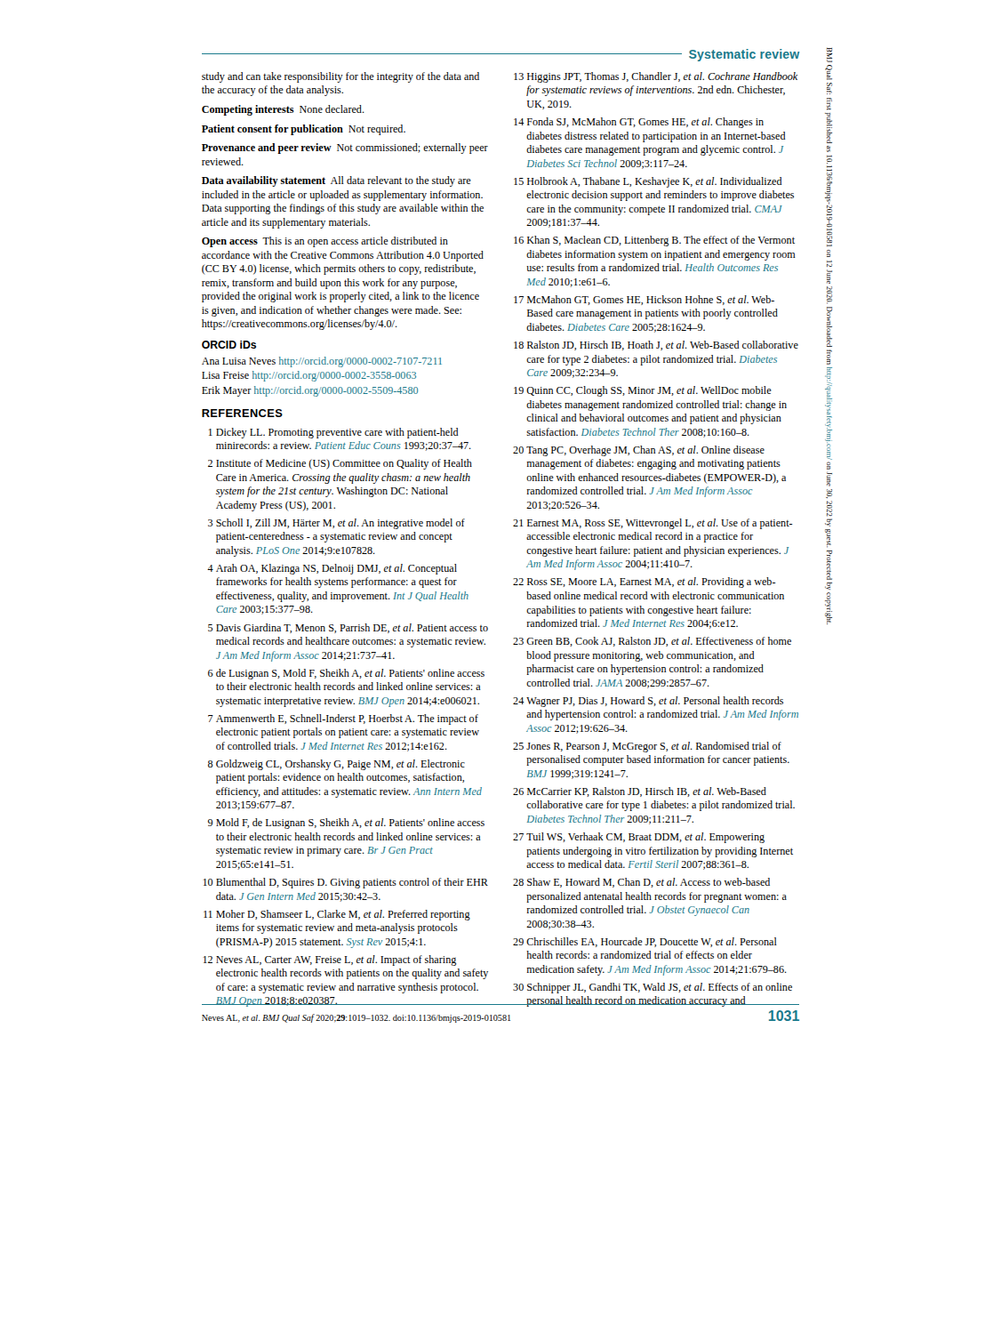Systematic review
study and can take responsibility for the integrity of the data and the accuracy of the data analysis.
Competing interests None declared.
Patient consent for publication Not required.
Provenance and peer review Not commissioned; externally peer reviewed.
Data availability statement All data relevant to the study are included in the article or uploaded as supplementary information. Data supporting the findings of this study are available within the article and its supplementary materials.
Open access This is an open access article distributed in accordance with the Creative Commons Attribution 4.0 Unported (CC BY 4.0) license, which permits others to copy, redistribute, remix, transform and build upon this work for any purpose, provided the original work is properly cited, a link to the licence is given, and indication of whether changes were made. See: https://creativecommons.org/licenses/by/4.0/.
ORCID iDs
Ana Luisa Neves http://orcid.org/0000-0002-7107-7211
Lisa Freise http://orcid.org/0000-0002-3558-0063
Erik Mayer http://orcid.org/0000-0002-5509-4580
REFERENCES
Dickey LL. Promoting preventive care with patient-held minirecords: a review. Patient Educ Couns 1993;20:37–47.
Institute of Medicine (US) Committee on Quality of Health Care in America. Crossing the quality chasm: a new health system for the 21st century. Washington DC: National Academy Press (US), 2001.
Scholl I, Zill JM, Härter M, et al. An integrative model of patient-centeredness - a systematic review and concept analysis. PLoS One 2014;9:e107828.
Arah OA, Klazinga NS, Delnoij DMJ, et al. Conceptual frameworks for health systems performance: a quest for effectiveness, quality, and improvement. Int J Qual Health Care 2003;15:377–98.
Davis Giardina T, Menon S, Parrish DE, et al. Patient access to medical records and healthcare outcomes: a systematic review. J Am Med Inform Assoc 2014;21:737–41.
de Lusignan S, Mold F, Sheikh A, et al. Patients' online access to their electronic health records and linked online services: a systematic interpretative review. BMJ Open 2014;4:e006021.
Ammenwerth E, Schnell-Inderst P, Hoerbst A. The impact of electronic patient portals on patient care: a systematic review of controlled trials. J Med Internet Res 2012;14:e162.
Goldzweig CL, Orshansky G, Paige NM, et al. Electronic patient portals: evidence on health outcomes, satisfaction, efficiency, and attitudes: a systematic review. Ann Intern Med 2013;159:677–87.
Mold F, de Lusignan S, Sheikh A, et al. Patients' online access to their electronic health records and linked online services: a systematic review in primary care. Br J Gen Pract 2015;65:e141–51.
Blumenthal D, Squires D. Giving patients control of their EHR data. J Gen Intern Med 2015;30:42–3.
Moher D, Shamseer L, Clarke M, et al. Preferred reporting items for systematic review and meta-analysis protocols (PRISMA-P) 2015 statement. Syst Rev 2015;4:1.
Neves AL, Carter AW, Freise L, et al. Impact of sharing electronic health records with patients on the quality and safety of care: a systematic review and narrative synthesis protocol. BMJ Open 2018;8:e020387.
Higgins JPT, Thomas J, Chandler J, et al. Cochrane Handbook for systematic reviews of interventions. 2nd edn. Chichester, UK, 2019.
Fonda SJ, McMahon GT, Gomes HE, et al. Changes in diabetes distress related to participation in an Internet-based diabetes care management program and glycemic control. J Diabetes Sci Technol 2009;3:117–24.
Holbrook A, Thabane L, Keshavjee K, et al. Individualized electronic decision support and reminders to improve diabetes care in the community: compete II randomized trial. CMAJ 2009;181:37–44.
Khan S, Maclean CD, Littenberg B. The effect of the Vermont diabetes information system on inpatient and emergency room use: results from a randomized trial. Health Outcomes Res Med 2010;1:e61–6.
McMahon GT, Gomes HE, Hickson Hohne S, et al. Web-Based care management in patients with poorly controlled diabetes. Diabetes Care 2005;28:1624–9.
Ralston JD, Hirsch IB, Hoath J, et al. Web-Based collaborative care for type 2 diabetes: a pilot randomized trial. Diabetes Care 2009;32:234–9.
Quinn CC, Clough SS, Minor JM, et al. WellDoc mobile diabetes management randomized controlled trial: change in clinical and behavioral outcomes and patient and physician satisfaction. Diabetes Technol Ther 2008;10:160–8.
Tang PC, Overhage JM, Chan AS, et al. Online disease management of diabetes: engaging and motivating patients online with enhanced resources-diabetes (EMPOWER-D), a randomized controlled trial. J Am Med Inform Assoc 2013;20:526–34.
Earnest MA, Ross SE, Wittevrongel L, et al. Use of a patient-accessible electronic medical record in a practice for congestive heart failure: patient and physician experiences. J Am Med Inform Assoc 2004;11:410–7.
Ross SE, Moore LA, Earnest MA, et al. Providing a web-based online medical record with electronic communication capabilities to patients with congestive heart failure: randomized trial. J Med Internet Res 2004;6:e12.
Green BB, Cook AJ, Ralston JD, et al. Effectiveness of home blood pressure monitoring, web communication, and pharmacist care on hypertension control: a randomized controlled trial. JAMA 2008;299:2857–67.
Wagner PJ, Dias J, Howard S, et al. Personal health records and hypertension control: a randomized trial. J Am Med Inform Assoc 2012;19:626–34.
Jones R, Pearson J, McGregor S, et al. Randomised trial of personalised computer based information for cancer patients. BMJ 1999;319:1241–7.
McCarrier KP, Ralston JD, Hirsch IB, et al. Web-Based collaborative care for type 1 diabetes: a pilot randomized trial. Diabetes Technol Ther 2009;11:211–7.
Tuil WS, Verhaak CM, Braat DDM, et al. Empowering patients undergoing in vitro fertilization by providing Internet access to medical data. Fertil Steril 2007;88:361–8.
Shaw E, Howard M, Chan D, et al. Access to web-based personalized antenatal health records for pregnant women: a randomized controlled trial. J Obstet Gynaecol Can 2008;30:38–43.
Chrischilles EA, Hourcade JP, Doucette W, et al. Personal health records: a randomized trial of effects on elder medication safety. J Am Med Inform Assoc 2014;21:679–86.
Schnipper JL, Gandhi TK, Wald JS, et al. Effects of an online personal health record on medication accuracy and
Neves AL, et al. BMJ Qual Saf 2020;29:1019–1032. doi:10.1136/bmjqs-2019-010581
1031
BMJ Qual Saf: first published as 10.1136/bmjqs-2019-010581 on 12 June 2020. Downloaded from http://qualitysafety.bmj.com/ on June 30, 2022 by guest. Protected by copyright.